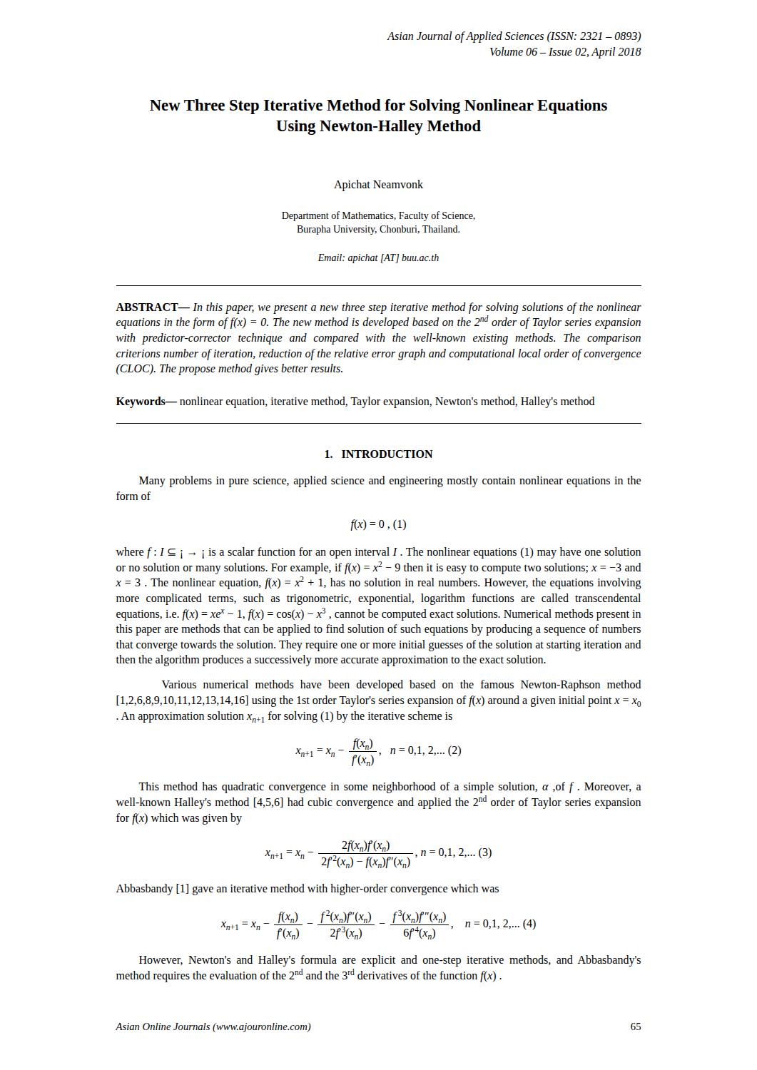Asian Journal of Applied Sciences (ISSN: 2321 – 0893)
Volume 06 – Issue 02, April 2018
New Three Step Iterative Method for Solving Nonlinear Equations
Using Newton-Halley Method
Apichat Neamvonk
Department of Mathematics, Faculty of Science,
Burapha University, Chonburi, Thailand.
Email: apichat [AT] buu.ac.th
ABSTRACT— In this paper, we present a new three step iterative method for solving solutions of the nonlinear equations in the form of f(x) = 0. The new method is developed based on the 2nd order of Taylor series expansion with predictor-corrector technique and compared with the well-known existing methods. The comparison criterions number of iteration, reduction of the relative error graph and computational local order of convergence (CLOC). The propose method gives better results.
Keywords— nonlinear equation, iterative method, Taylor expansion, Newton's method, Halley's method
1. INTRODUCTION
Many problems in pure science, applied science and engineering mostly contain nonlinear equations in the form of
f(x) = 0 , (1)
where f : I ⊆ ¡ → ¡ is a scalar function for an open interval I . The nonlinear equations (1) may have one solution or no solution or many solutions. For example, if f(x) = x2 − 9 then it is easy to compute two solutions; x = −3 and x = 3 . The nonlinear equation, f(x) = x2 + 1, has no solution in real numbers. However, the equations involving more complicated terms, such as trigonometric, exponential, logarithm functions are called transcendental equations, i.e. f(x) = xex − 1, f(x) = cos(x) − x3 , cannot be computed exact solutions. Numerical methods present in this paper are methods that can be applied to find solution of such equations by producing a sequence of numbers that converge towards the solution. They require one or more initial guesses of the solution at starting iteration and then the algorithm produces a successively more accurate approximation to the exact solution.
Various numerical methods have been developed based on the famous Newton-Raphson method [1,2,6,8,9,10,11,12,13,14,16] using the 1st order Taylor's series expansion of f(x) around a given initial point x = x0 . An approximation solution xn+1 for solving (1) by the iterative scheme is
xn+1 = xn − f(xn) f′(xn), n = 0,1, 2,... (2)
This method has quadratic convergence in some neighborhood of a simple solution, α ,of f . Moreover, a well-known Halley's method [4,5,6] had cubic convergence and applied the 2nd order of Taylor series expansion for f(x) which was given by
xn+1 = xn − 2f(xn)f′(xn) 2f′2(xn) − f(xn)f″(xn), n = 0,1, 2,... (3)
Abbasbandy [1] gave an iterative method with higher-order convergence which was
xn+1 = xn − f(xn) f′(xn) − f 2(xn)f″(xn) 2f′3(xn) − f 3(xn)f′″(xn) 6f′4(xn), n = 0,1, 2,... (4)
However, Newton's and Halley's formula are explicit and one-step iterative methods, and Abbasbandy's method requires the evaluation of the 2nd and the 3rd derivatives of the function f(x) .
Asian Online Journals (www.ajouronline.com) 65